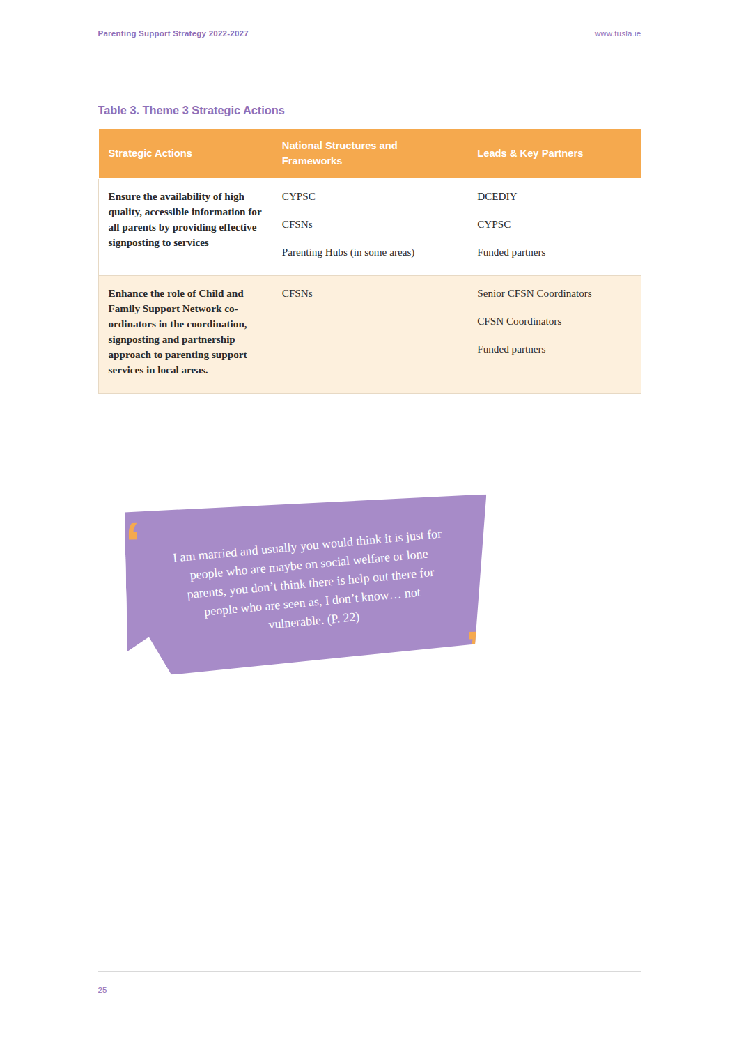Parenting Support Strategy 2022-2027 www.tusla.ie
Table 3. Theme 3 Strategic Actions
| Strategic Actions | National Structures and Frameworks | Leads & Key Partners |
| --- | --- | --- |
| Ensure the availability of high quality, accessible information for all parents by providing effective signposting to services | CYPSC CFSNs Parenting Hubs (in some areas) | DCEDIY CYPSC Funded partners |
| Enhance the role of Child and Family Support Network co-ordinators in the coordination, signposting and partnership approach to parenting support services in local areas. | CFSNs | Senior CFSN Coordinators CFSN Coordinators Funded partners |
“
I am married and usually you would think it is just for people who are maybe on social welfare or lone parents, you don’t think there is help out there for people who are seen as, I don’t know… not vulnerable. (P. 22)
”
25